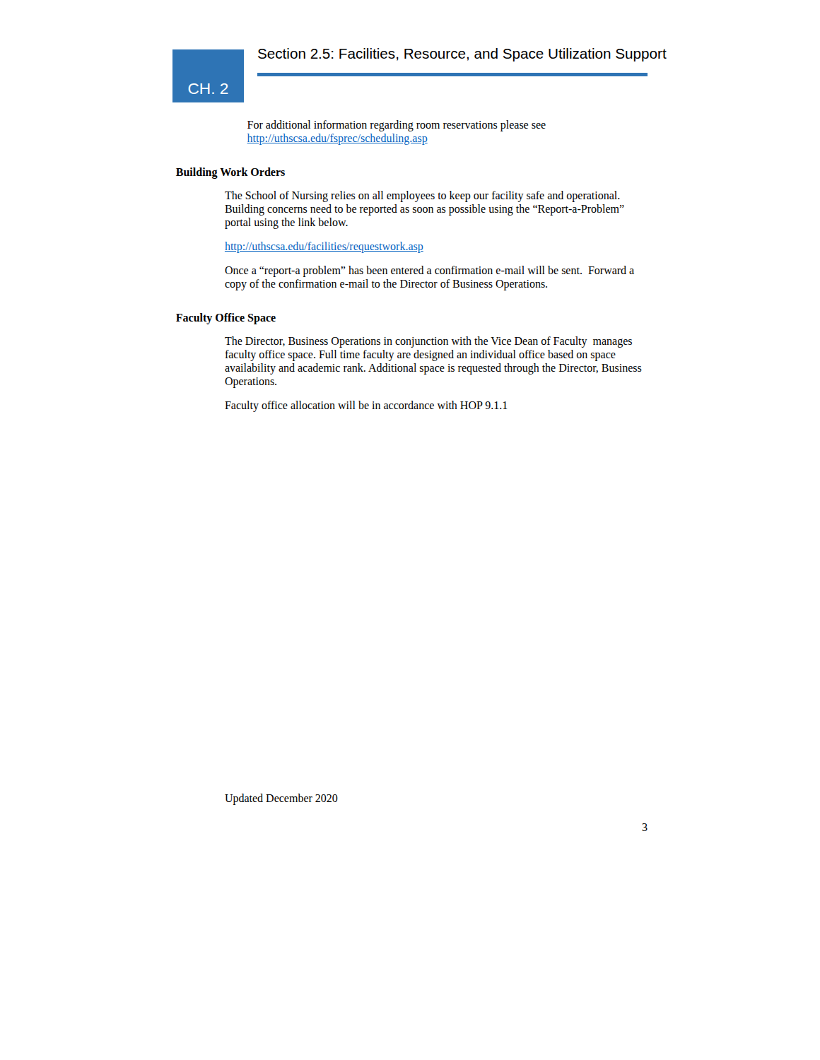CH. 2
Section 2.5: Facilities, Resource, and Space Utilization Support
For additional information regarding room reservations please see
http://uthscsa.edu/fsprec/scheduling.asp
Building Work Orders
The School of Nursing relies on all employees to keep our facility safe and operational. Building concerns need to be reported as soon as possible using the “Report-a-Problem” portal using the link below.
http://uthscsa.edu/facilities/requestwork.asp
Once a “report-a problem” has been entered a confirmation e-mail will be sent. Forward a copy of the confirmation e-mail to the Director of Business Operations.
Faculty Office Space
The Director, Business Operations in conjunction with the Vice Dean of Faculty manages faculty office space. Full time faculty are designed an individual office based on space availability and academic rank. Additional space is requested through the Director, Business Operations.
Faculty office allocation will be in accordance with HOP 9.1.1
Updated December 2020
3